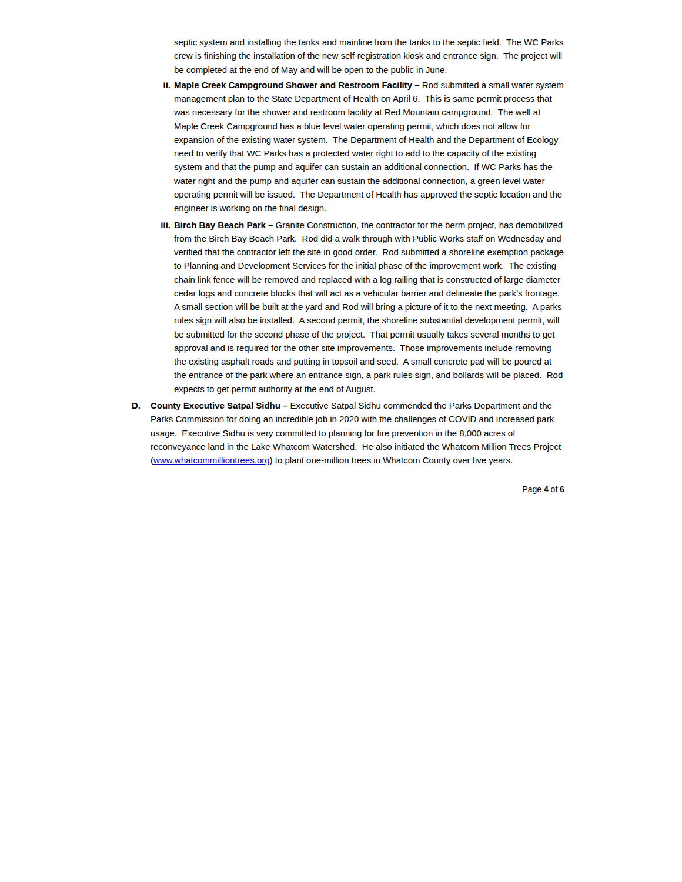septic system and installing the tanks and mainline from the tanks to the septic field. The WC Parks crew is finishing the installation of the new self-registration kiosk and entrance sign. The project will be completed at the end of May and will be open to the public in June.
ii.
Maple Creek Campground Shower and Restroom Facility – Rod submitted a small water system management plan to the State Department of Health on April 6. This is same permit process that was necessary for the shower and restroom facility at Red Mountain campground. The well at Maple Creek Campground has a blue level water operating permit, which does not allow for expansion of the existing water system. The Department of Health and the Department of Ecology need to verify that WC Parks has a protected water right to add to the capacity of the existing system and that the pump and aquifer can sustain an additional connection. If WC Parks has the water right and the pump and aquifer can sustain the additional connection, a green level water operating permit will be issued. The Department of Health has approved the septic location and the engineer is working on the final design.
iii.
Birch Bay Beach Park – Granite Construction, the contractor for the berm project, has demobilized from the Birch Bay Beach Park. Rod did a walk through with Public Works staff on Wednesday and verified that the contractor left the site in good order. Rod submitted a shoreline exemption package to Planning and Development Services for the initial phase of the improvement work. The existing chain link fence will be removed and replaced with a log railing that is constructed of large diameter cedar logs and concrete blocks that will act as a vehicular barrier and delineate the park’s frontage. A small section will be built at the yard and Rod will bring a picture of it to the next meeting. A parks rules sign will also be installed. A second permit, the shoreline substantial development permit, will be submitted for the second phase of the project. That permit usually takes several months to get approval and is required for the other site improvements. Those improvements include removing the existing asphalt roads and putting in topsoil and seed. A small concrete pad will be poured at the entrance of the park where an entrance sign, a park rules sign, and bollards will be placed. Rod expects to get permit authority at the end of August.
D.
County Executive Satpal Sidhu – Executive Satpal Sidhu commended the Parks Department and the Parks Commission for doing an incredible job in 2020 with the challenges of COVID and increased park usage. Executive Sidhu is very committed to planning for fire prevention in the 8,000 acres of reconveyance land in the Lake Whatcom Watershed. He also initiated the Whatcom Million Trees Project (www.whatcommilliontrees.org) to plant one-million trees in Whatcom County over five years.
Page 4 of 6